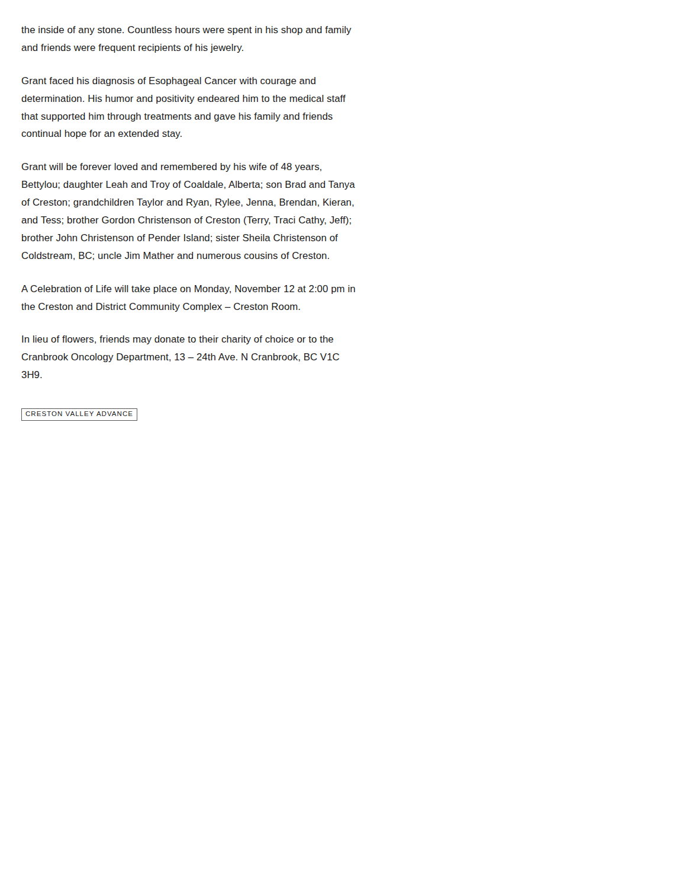the inside of any stone. Countless hours were spent in his shop and family and friends were frequent recipients of his jewelry.
Grant faced his diagnosis of Esophageal Cancer with courage and determination. His humor and positivity endeared him to the medical staff that supported him through treatments and gave his family and friends continual hope for an extended stay.
Grant will be forever loved and remembered by his wife of 48 years, Bettylou; daughter Leah and Troy of Coaldale, Alberta; son Brad and Tanya of Creston; grandchildren Taylor and Ryan, Rylee, Jenna, Brendan, Kieran, and Tess; brother Gordon Christenson of Creston (Terry, Traci Cathy, Jeff); brother John Christenson of Pender Island; sister Sheila Christenson of Coldstream, BC; uncle Jim Mather and numerous cousins of Creston.
A Celebration of Life will take place on Monday, November 12 at 2:00 pm in the Creston and District Community Complex – Creston Room.
In lieu of flowers, friends may donate to their charity of choice or to the Cranbrook Oncology Department, 13 – 24th Ave. N Cranbrook, BC V1C 3H9.
Creston Valley Advance